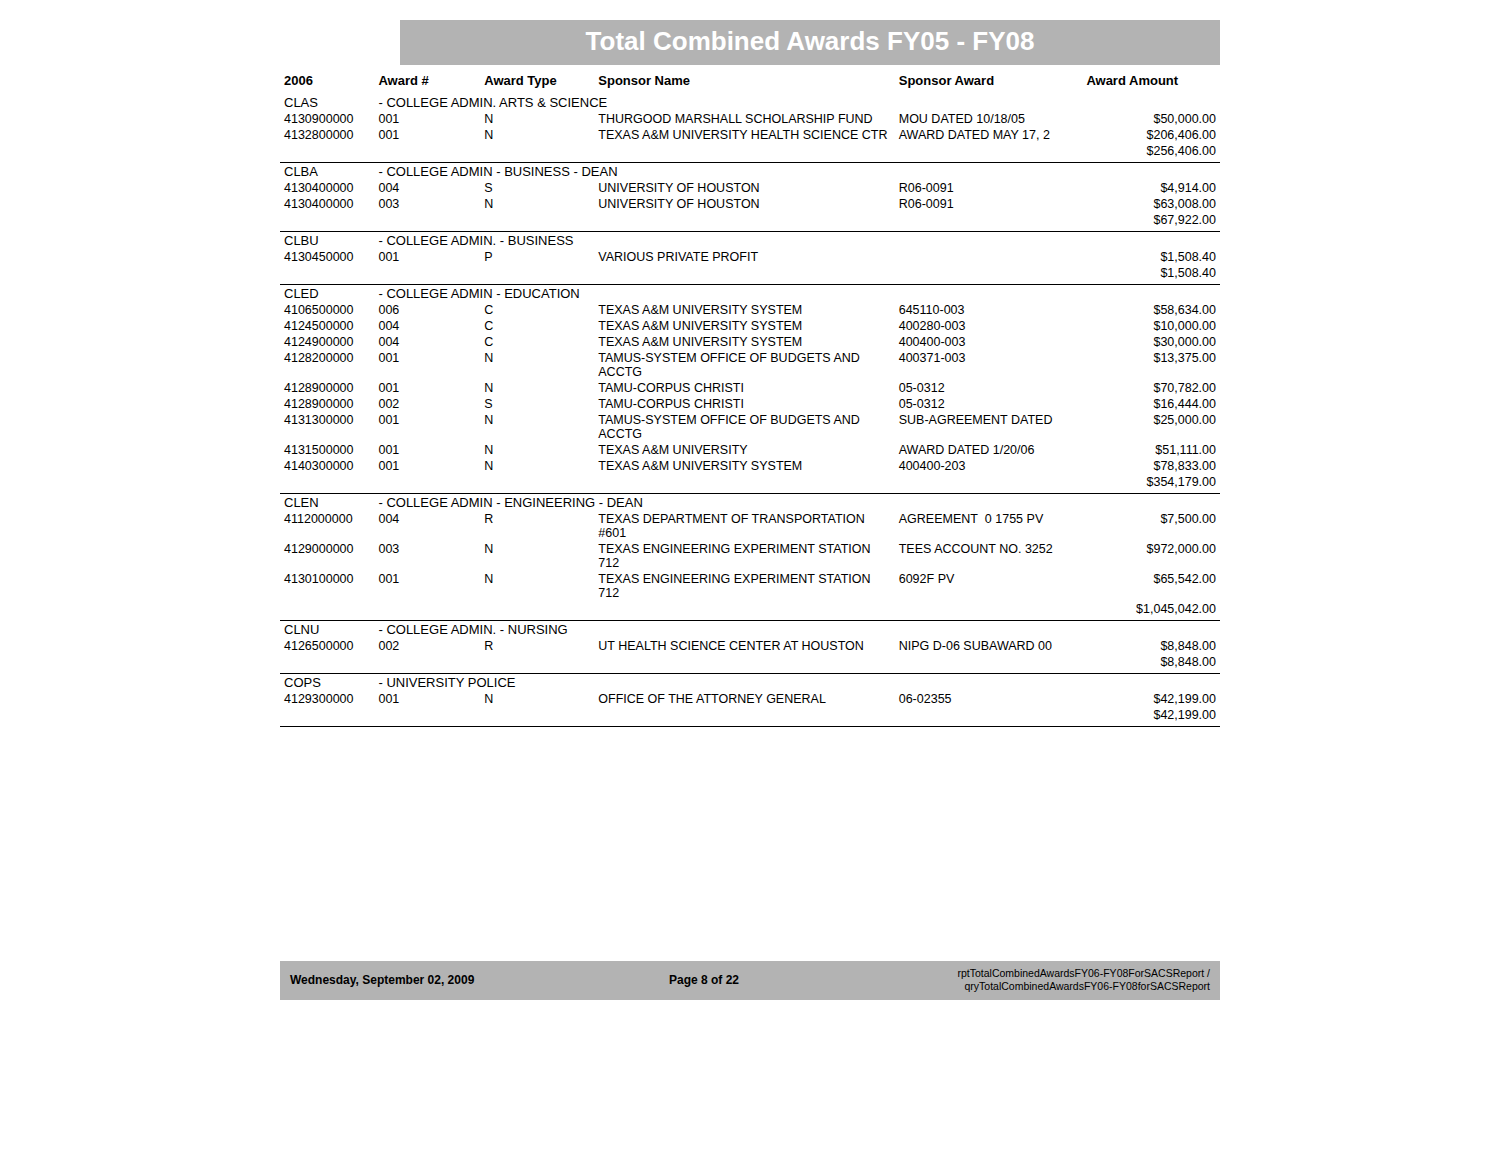Total Combined Awards FY05 - FY08
| 2006 | Award # | Award Type | Sponsor Name | Sponsor Award | Award Amount |
| --- | --- | --- | --- | --- | --- |
| CLAS | - COLLEGE ADMIN. ARTS & SCIENCE |
| 4130900000 | 001 | N | THURGOOD MARSHALL SCHOLARSHIP FUND | MOU DATED 10/18/05 | $50,000.00 |
| 4132800000 | 001 | N | TEXAS A&M UNIVERSITY HEALTH SCIENCE CTR | AWARD DATED MAY 17, 2 | $206,406.00 |
| | $256,406.00 |
| CLBA | - COLLEGE ADMIN - BUSINESS - DEAN |
| 4130400000 | 004 | S | UNIVERSITY OF HOUSTON | R06-0091 | $4,914.00 |
| 4130400000 | 003 | N | UNIVERSITY OF HOUSTON | R06-0091 | $63,008.00 |
| | $67,922.00 |
| CLBU | - COLLEGE ADMIN. - BUSINESS |
| 4130450000 | 001 | P | VARIOUS PRIVATE PROFIT | | $1,508.40 |
| | $1,508.40 |
| CLED | - COLLEGE ADMIN - EDUCATION |
| 4106500000 | 006 | C | TEXAS A&M UNIVERSITY SYSTEM | 645110-003 | $58,634.00 |
| 4124500000 | 004 | C | TEXAS A&M UNIVERSITY SYSTEM | 400280-003 | $10,000.00 |
| 4124900000 | 004 | C | TEXAS A&M UNIVERSITY SYSTEM | 400400-003 | $30,000.00 |
| 4128200000 | 001 | N | TAMUS-SYSTEM OFFICE OF BUDGETS AND ACCTG | 400371-003 | $13,375.00 |
| 4128900000 | 001 | N | TAMU-CORPUS CHRISTI | 05-0312 | $70,782.00 |
| 4128900000 | 002 | S | TAMU-CORPUS CHRISTI | 05-0312 | $16,444.00 |
| 4131300000 | 001 | N | TAMUS-SYSTEM OFFICE OF BUDGETS AND ACCTG | SUB-AGREEMENT DATED | $25,000.00 |
| 4131500000 | 001 | N | TEXAS A&M UNIVERSITY | AWARD DATED 1/20/06 | $51,111.00 |
| 4140300000 | 001 | N | TEXAS A&M UNIVERSITY SYSTEM | 400400-203 | $78,833.00 |
| | $354,179.00 |
| CLEN | - COLLEGE ADMIN - ENGINEERING - DEAN |
| 4112000000 | 004 | R | TEXAS DEPARTMENT OF TRANSPORTATION #601 | AGREEMENT 0 1755 PV | $7,500.00 |
| 4129000000 | 003 | N | TEXAS ENGINEERING EXPERIMENT STATION 712 | TEES ACCOUNT NO. 3252 | $972,000.00 |
| 4130100000 | 001 | N | TEXAS ENGINEERING EXPERIMENT STATION 712 | 6092F PV | $65,542.00 |
| | $1,045,042.00 |
| CLNU | - COLLEGE ADMIN. - NURSING |
| 4126500000 | 002 | R | UT HEALTH SCIENCE CENTER AT HOUSTON | NIPG D-06 SUBAWARD 00 | $8,848.00 |
| | $8,848.00 |
| COPS | - UNIVERSITY POLICE |
| 4129300000 | 001 | N | OFFICE OF THE ATTORNEY GENERAL | 06-02355 | $42,199.00 |
| | $42,199.00 |
Wednesday, September 02, 2009
Page 8 of 22
rptTotalCombinedAwardsFY06-FY08ForSACSReport /
qryTotalCombinedAwardsFY06-FY08forSACSReport